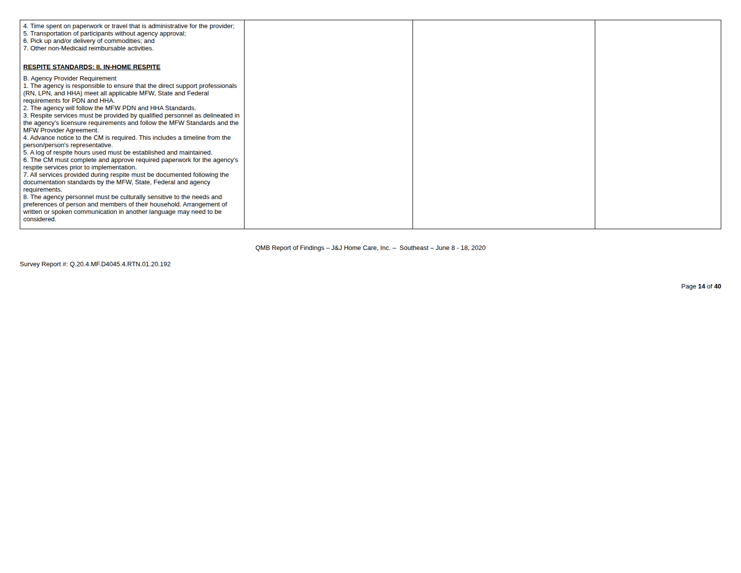| 4. Time spent on paperwork or travel that is administrative for the provider; 5. Transportation of participants without agency approval; 6. Pick up and/or delivery of commodities; and 7. Other non-Medicaid reimbursable activities. RESPITE STANDARDS: II. IN-HOME RESPITE B. Agency Provider Requirement 1. The agency is responsible to ensure that the direct support professionals (RN, LPN, and HHA) meet all applicable MFW, State and Federal requirements for PDN and HHA. 2. The agency will follow the MFW PDN and HHA Standards. 3. Respite services must be provided by qualified personnel as delineated in the agency's licensure requirements and follow the MFW Standards and the MFW Provider Agreement. 4. Advance notice to the CM is required. This includes a timeline from the person/person's representative. 5. A log of respite hours used must be established and maintained. 6. The CM must complete and approve required paperwork for the agency's respite services prior to implementation. 7. All services provided during respite must be documented following the documentation standards by the MFW, State, Federal and agency requirements. 8. The agency personnel must be culturally sensitive to the needs and preferences of person and members of their household. Arrangement of written or spoken communication in another language may need to be considered. | | | |
QMB Report of Findings – J&J Home Care, Inc. – Southeast – June 8 - 18, 2020
Survey Report #: Q.20.4.MF.D4045.4.RTN.01.20.192
Page 14 of 40